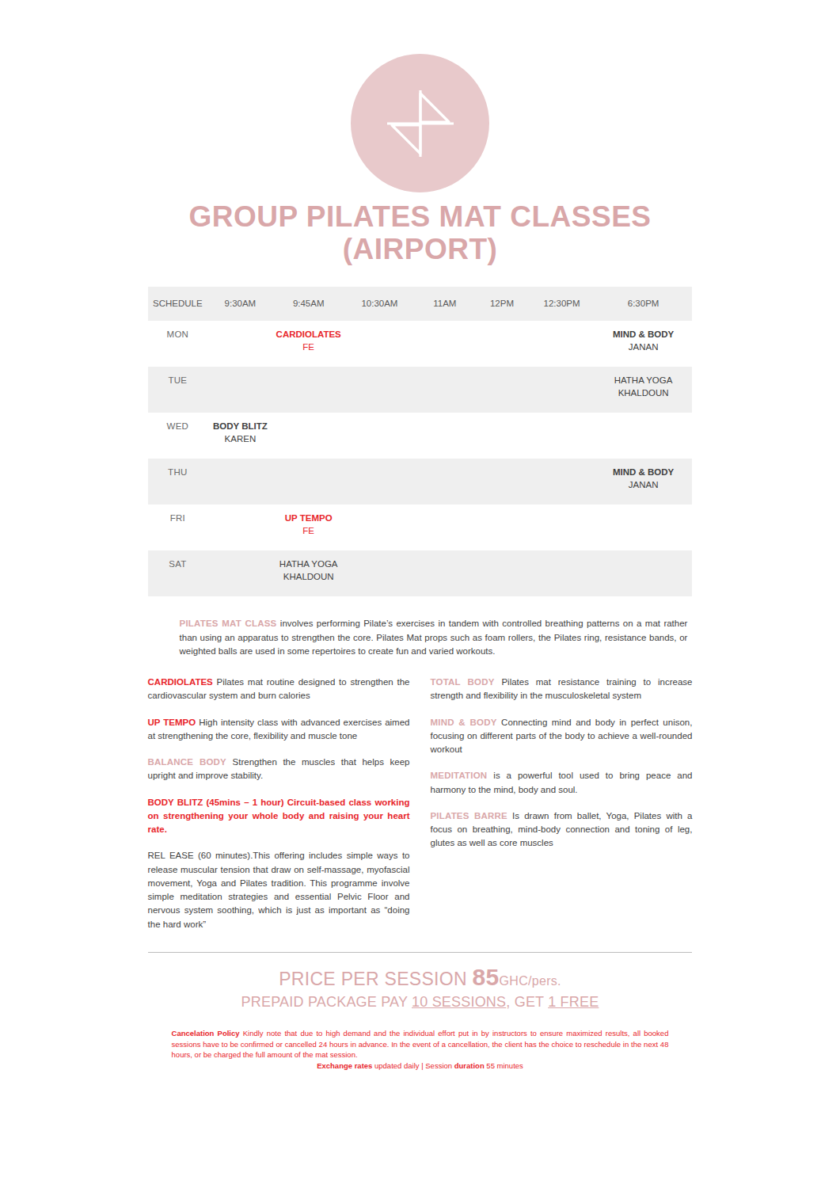GROUP PILATES MAT CLASSES
(AIRPORT)
| SCHEDULE | 9:30AM | 9:45AM | 10:30AM | 11AM | 12PM | 12:30PM | 6:30PM |
| --- | --- | --- | --- | --- | --- | --- | --- |
| MON | | CARDIOLATES FE | | | | | MIND & BODY JANAN |
| TUE | | | | | | | HATHA YOGA KHALDOUN |
| WED | BODY BLITZ KAREN | | | | | | |
| THU | | | | | | | MIND & BODY JANAN |
| FRI | | UP TEMPO FE | | | | | |
| SAT | | HATHA YOGA KHALDOUN | | | | | |
PILATES MAT CLASS involves performing Pilate’s exercises in tandem with controlled breathing patterns on a mat rather than using an apparatus to strengthen the core. Pilates Mat props such as foam rollers, the Pilates ring, resistance bands, or weighted balls are used in some repertoires to create fun and varied workouts.
CARDIOLATES Pilates mat routine designed to strengthen the cardiovascular system and burn calories
UP TEMPO High intensity class with advanced exercises aimed at strengthening the core, flexibility and muscle tone
BALANCE BODY Strengthen the muscles that helps keep upright and improve stability.
BODY BLITZ (45mins – 1 hour) Circuit-based class working on strengthening your whole body and raising your heart rate.
REL EASE (60 minutes).This offering includes simple ways to release muscular tension that draw on self-massage, myofascial movement, Yoga and Pilates tradition. This programme involve simple meditation strategies and essential Pelvic Floor and nervous system soothing, which is just as important as “doing the hard work”
TOTAL BODY Pilates mat resistance training to increase strength and flexibility in the musculoskeletal system
MIND & BODY Connecting mind and body in perfect unison, focusing on different parts of the body to achieve a well-rounded workout
MEDITATION is a powerful tool used to bring peace and harmony to the mind, body and soul.
PILATES BARRE Is drawn from ballet, Yoga, Pilates with a focus on breathing, mind-body connection and toning of leg, glutes as well as core muscles
PRICE PER SESSION 85 GHC/pers.
PREPAID PACKAGE PAY 10 SESSIONS, GET 1 FREE
Cancelation Policy Kindly note that due to high demand and the individual effort put in by instructors to ensure maximized results, all booked sessions have to be confirmed or cancelled 24 hours in advance. In the event of a cancellation, the client has the choice to reschedule in the next 48 hours, or be charged the full amount of the mat session. Exchange rates updated daily | Session duration 55 minutes